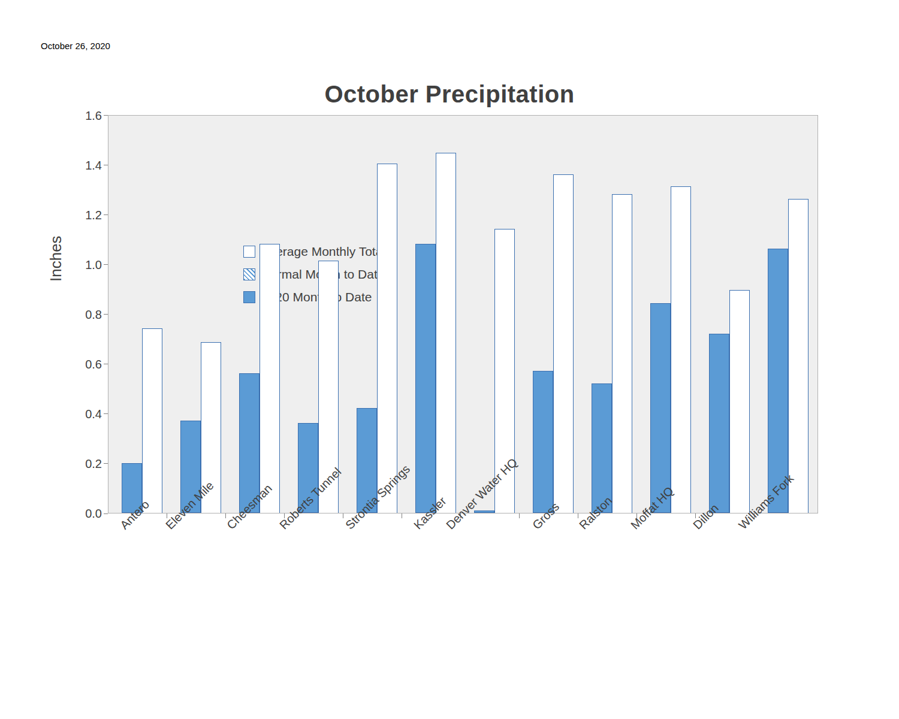October 26, 2020
October Precipitation
Inches
1.6
1.4
1.2
1.0
0.8
0.6
0.4
0.2
0.0
Average Monthly Total
Normal Month to Date
2020 Month to Date
Antero
Eleven Mile
Cheesman
Roberts Tunnel
Strontia Springs
Kassler
Denver Water HQ
Gross
Ralston
Moffat HQ
Dillon
Williams Fork